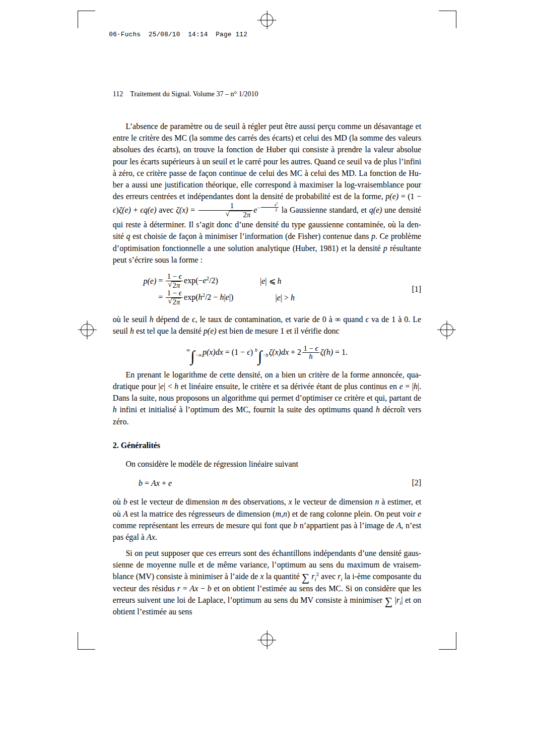06·Fuchs 25/08/10 14:14 Page 112
112 Traitement du Signal. Volume 37 – n° 1/2010
L’absence de paramètre ou de seuil à régler peut être aussi perçu comme un désavantage et entre le critère des MC (la somme des carrés des écarts) et celui des MD (la somme des valeurs absolues des écarts), on trouve la fonction de Huber qui consiste à prendre la valeur absolue pour les écarts supérieurs à un seuil et le carré pour les autres. Quand ce seuil va de plus l’infini à zéro, ce critère passe de façon continue de celui des MC à celui des MD. La fonction de Huber a aussi une justification théorique, elle correspond à maximiser la log-vraisemblance pour des erreurs centrées et indépendantes dont la densité de probabilité est de la forme, p(e) = (1 − ϵ)ζ(e) + ϵq(e) avec ζ(x) = 12π e−x22 la Gaussienne standard, et q(e) une densité qui reste à déterminer. Il s’agit donc d’une densité du type gaussienne contaminée, où la densité q est choisie de façon à minimiser l’information (de Fisher) contenue dans p. Ce problème d’optimisation fonctionnelle a une solution analytique (Huber, 1981) et la densité p résultante peut s’écrire sous la forme :
[1]
p(e) = 1 − ϵ 2π exp(−e2/2)|e| ⩽ h = 1 − ϵ 2π exp(h2/2 − h|e|)|e| > h
où le seuil h dépend de ϵ, le taux de contamination, et varie de 0 à ∞ quand ϵ va de 1 à 0. Le seuil h est tel que la densité p(e) est bien de mesure 1 et il vérifie donc
∞ ∫ −∞p(x)dx = (1 − ϵ) h ∫ −h ζ(x)dx + 21 − ϵ h ζ(h) = 1.
En prenant le logarithme de cette densité, on a bien un critère de la forme annoncée, quadratique pour |e| < h et linéaire ensuite, le critère et sa dérivée étant de plus continus en e = |h|. Dans la suite, nous proposons un algorithme qui permet d’optimiser ce critère et qui, partant de h infini et initialisé à l’optimum des MC, fournit la suite des optimums quand h décroît vers zéro.
2. Généralités
On considère le modèle de régression linéaire suivant
[2]
b = Ax + e
où b est le vecteur de dimension m des observations, x le vecteur de dimension n à estimer, et où A est la matrice des régresseurs de dimension (m,n) et de rang colonne plein. On peut voir e comme représentant les erreurs de mesure qui font que b n’appartient pas à l’image de A, n’est pas égal à Ax.
Si on peut supposer que ces erreurs sont des échantillons indépendants d’une densité gaussienne de moyenne nulle et de même variance, l’optimum au sens du maximum de vraisemblance (MV) consiste à minimiser à l’aide de x la quantité ∑ ri2 avec ri la i-ème composante du vecteur des résidus r = Ax − b et on obtient l’estimée au sens des MC. Si on considère que les erreurs suivent une loi de Laplace, l’optimum au sens du MV consiste à minimiser ∑ |ri| et on obtient l’estimée au sens